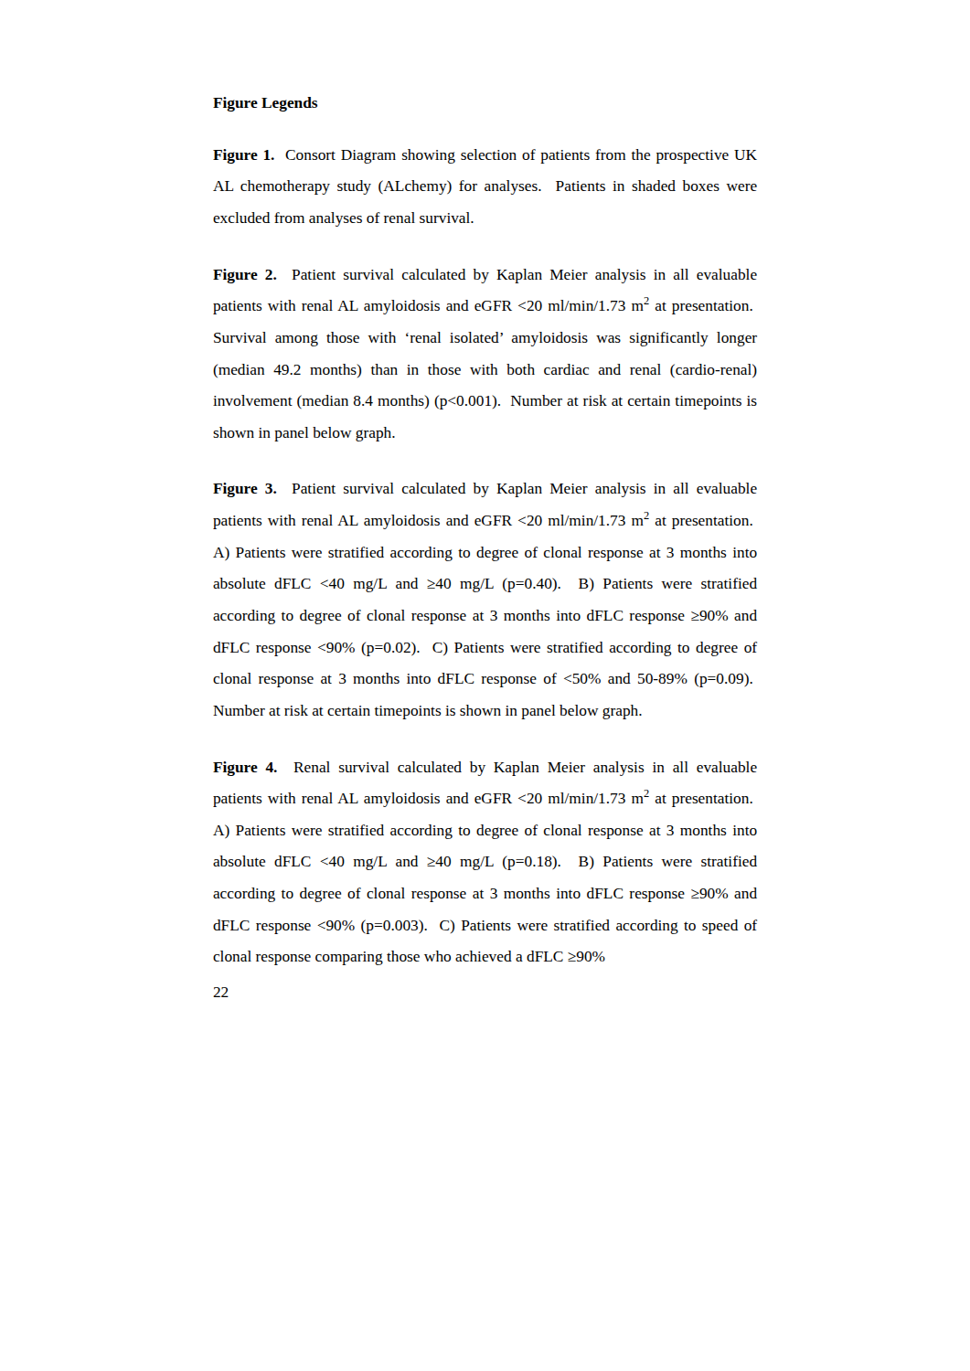Figure Legends
Figure 1. Consort Diagram showing selection of patients from the prospective UK AL chemotherapy study (ALchemy) for analyses. Patients in shaded boxes were excluded from analyses of renal survival.
Figure 2. Patient survival calculated by Kaplan Meier analysis in all evaluable patients with renal AL amyloidosis and eGFR <20 ml/min/1.73 m2 at presentation. Survival among those with ‘renal isolated’ amyloidosis was significantly longer (median 49.2 months) than in those with both cardiac and renal (cardio-renal) involvement (median 8.4 months) (p<0.001). Number at risk at certain timepoints is shown in panel below graph.
Figure 3. Patient survival calculated by Kaplan Meier analysis in all evaluable patients with renal AL amyloidosis and eGFR <20 ml/min/1.73 m2 at presentation. A) Patients were stratified according to degree of clonal response at 3 months into absolute dFLC <40 mg/L and ≥40 mg/L (p=0.40). B) Patients were stratified according to degree of clonal response at 3 months into dFLC response ≥90% and dFLC response <90% (p=0.02). C) Patients were stratified according to degree of clonal response at 3 months into dFLC response of <50% and 50-89% (p=0.09). Number at risk at certain timepoints is shown in panel below graph.
Figure 4. Renal survival calculated by Kaplan Meier analysis in all evaluable patients with renal AL amyloidosis and eGFR <20 ml/min/1.73 m2 at presentation. A) Patients were stratified according to degree of clonal response at 3 months into absolute dFLC <40 mg/L and ≥40 mg/L (p=0.18). B) Patients were stratified according to degree of clonal response at 3 months into dFLC response ≥90% and dFLC response <90% (p=0.003). C) Patients were stratified according to speed of clonal response comparing those who achieved a dFLC ≥90%
22